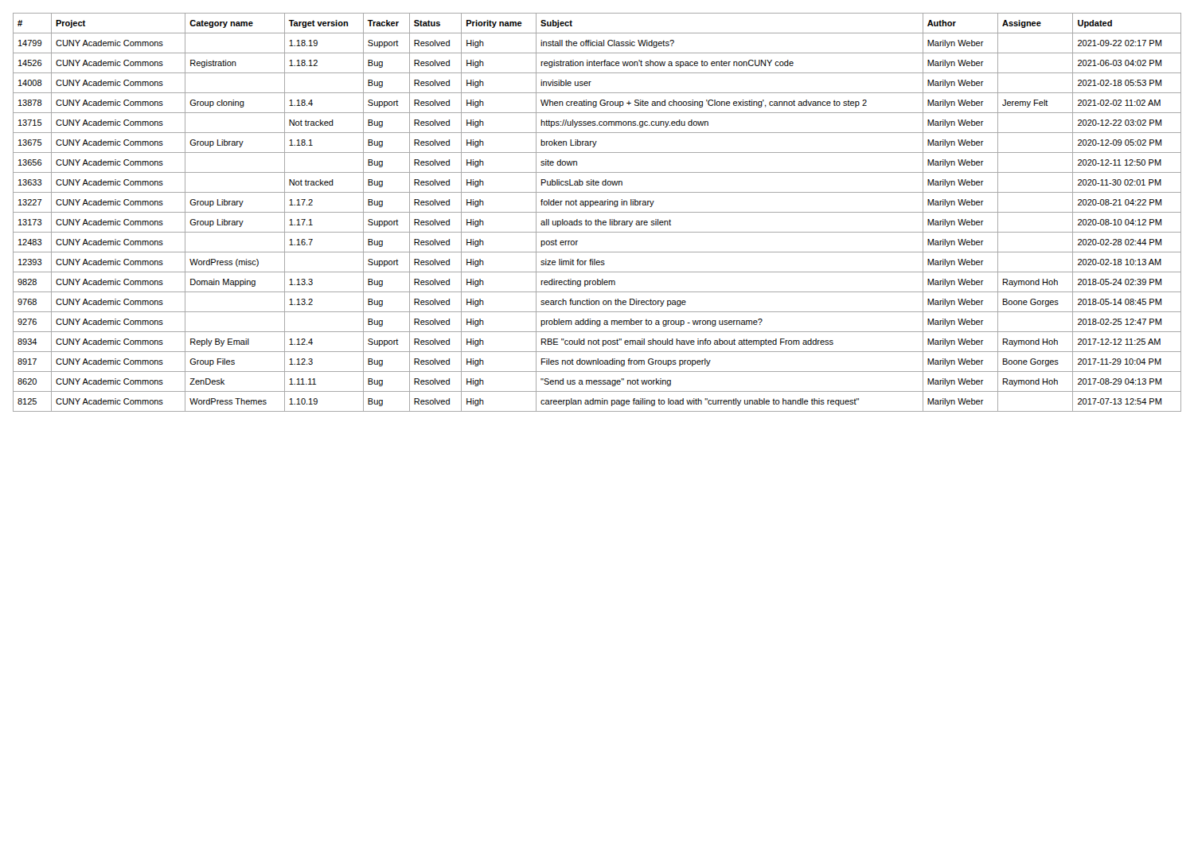| # | Project | Category name | Target version | Tracker | Status | Priority name | Subject | Author | Assignee | Updated |
| --- | --- | --- | --- | --- | --- | --- | --- | --- | --- | --- |
| 14799 | CUNY Academic Commons | | 1.18.19 | Support | Resolved | High | install the official Classic Widgets? | Marilyn Weber | | 2021-09-22 02:17 PM |
| 14526 | CUNY Academic Commons | Registration | 1.18.12 | Bug | Resolved | High | registration interface won't show a space to enter nonCUNY code | Marilyn Weber | | 2021-06-03 04:02 PM |
| 14008 | CUNY Academic Commons | | | Bug | Resolved | High | invisible user | Marilyn Weber | | 2021-02-18 05:53 PM |
| 13878 | CUNY Academic Commons | Group cloning | 1.18.4 | Support | Resolved | High | When creating Group + Site and choosing 'Clone existing', cannot advance to step 2 | Marilyn Weber | Jeremy Felt | 2021-02-02 11:02 AM |
| 13715 | CUNY Academic Commons | | Not tracked | Bug | Resolved | High | https://ulysses.commons.gc.cuny.edu down | Marilyn Weber | | 2020-12-22 03:02 PM |
| 13675 | CUNY Academic Commons | Group Library | 1.18.1 | Bug | Resolved | High | broken Library | Marilyn Weber | | 2020-12-09 05:02 PM |
| 13656 | CUNY Academic Commons | | | Bug | Resolved | High | site down | Marilyn Weber | | 2020-12-11 12:50 PM |
| 13633 | CUNY Academic Commons | | Not tracked | Bug | Resolved | High | PublicsLab site down | Marilyn Weber | | 2020-11-30 02:01 PM |
| 13227 | CUNY Academic Commons | Group Library | 1.17.2 | Bug | Resolved | High | folder not appearing in library | Marilyn Weber | | 2020-08-21 04:22 PM |
| 13173 | CUNY Academic Commons | Group Library | 1.17.1 | Support | Resolved | High | all uploads to the library are silent | Marilyn Weber | | 2020-08-10 04:12 PM |
| 12483 | CUNY Academic Commons | | 1.16.7 | Bug | Resolved | High | post error | Marilyn Weber | | 2020-02-28 02:44 PM |
| 12393 | CUNY Academic Commons | WordPress (misc) | | Support | Resolved | High | size limit for files | Marilyn Weber | | 2020-02-18 10:13 AM |
| 9828 | CUNY Academic Commons | Domain Mapping | 1.13.3 | Bug | Resolved | High | redirecting problem | Marilyn Weber | Raymond Hoh | 2018-05-24 02:39 PM |
| 9768 | CUNY Academic Commons | | 1.13.2 | Bug | Resolved | High | search function on the Directory page | Marilyn Weber | Boone Gorges | 2018-05-14 08:45 PM |
| 9276 | CUNY Academic Commons | | | Bug | Resolved | High | problem adding a member to a group - wrong username? | Marilyn Weber | | 2018-02-25 12:47 PM |
| 8934 | CUNY Academic Commons | Reply By Email | 1.12.4 | Support | Resolved | High | RBE "could not post" email should have info about attempted From address | Marilyn Weber | Raymond Hoh | 2017-12-12 11:25 AM |
| 8917 | CUNY Academic Commons | Group Files | 1.12.3 | Bug | Resolved | High | Files not downloading from Groups properly | Marilyn Weber | Boone Gorges | 2017-11-29 10:04 PM |
| 8620 | CUNY Academic Commons | ZenDesk | 1.11.11 | Bug | Resolved | High | "Send us a message" not working | Marilyn Weber | Raymond Hoh | 2017-08-29 04:13 PM |
| 8125 | CUNY Academic Commons | WordPress Themes | 1.10.19 | Bug | Resolved | High | careerplan admin page failing to load with "currently unable to handle this request" | Marilyn Weber | | 2017-07-13 12:54 PM |